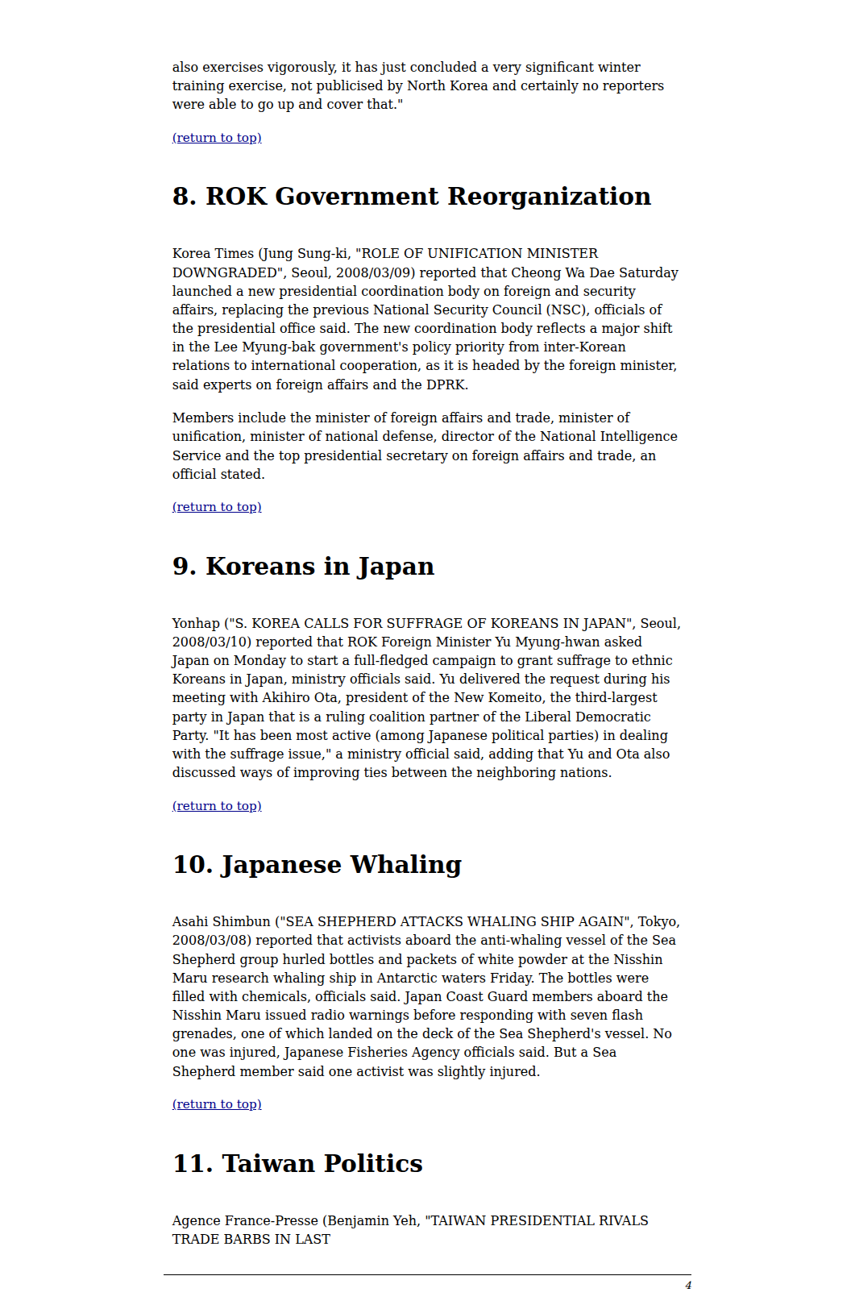also exercises vigorously, it has just concluded a very significant winter training exercise, not publicised by North Korea and certainly no reporters were able to go up and cover that."
(return to top)
8. ROK Government Reorganization
Korea Times (Jung Sung-ki, "ROLE OF UNIFICATION MINISTER DOWNGRADED", Seoul, 2008/03/09) reported that Cheong Wa Dae Saturday launched a new presidential coordination body on foreign and security affairs, replacing the previous National Security Council (NSC), officials of the presidential office said. The new coordination body reflects a major shift in the Lee Myung-bak government's policy priority from inter-Korean relations to international cooperation, as it is headed by the foreign minister, said experts on foreign affairs and the DPRK.
Members include the minister of foreign affairs and trade, minister of unification, minister of national defense, director of the National Intelligence Service and the top presidential secretary on foreign affairs and trade, an official stated.
(return to top)
9. Koreans in Japan
Yonhap ("S. KOREA CALLS FOR SUFFRAGE OF KOREANS IN JAPAN", Seoul, 2008/03/10) reported that ROK Foreign Minister Yu Myung-hwan asked Japan on Monday to start a full-fledged campaign to grant suffrage to ethnic Koreans in Japan, ministry officials said. Yu delivered the request during his meeting with Akihiro Ota, president of the New Komeito, the third-largest party in Japan that is a ruling coalition partner of the Liberal Democratic Party. "It has been most active (among Japanese political parties) in dealing with the suffrage issue," a ministry official said, adding that Yu and Ota also discussed ways of improving ties between the neighboring nations.
(return to top)
10. Japanese Whaling
Asahi Shimbun ("SEA SHEPHERD ATTACKS WHALING SHIP AGAIN", Tokyo, 2008/03/08) reported that activists aboard the anti-whaling vessel of the Sea Shepherd group hurled bottles and packets of white powder at the Nisshin Maru research whaling ship in Antarctic waters Friday. The bottles were filled with chemicals, officials said. Japan Coast Guard members aboard the Nisshin Maru issued radio warnings before responding with seven flash grenades, one of which landed on the deck of the Sea Shepherd's vessel. No one was injured, Japanese Fisheries Agency officials said. But a Sea Shepherd member said one activist was slightly injured.
(return to top)
11. Taiwan Politics
Agence France-Presse (Benjamin Yeh, "TAIWAN PRESIDENTIAL RIVALS TRADE BARBS IN LAST
4